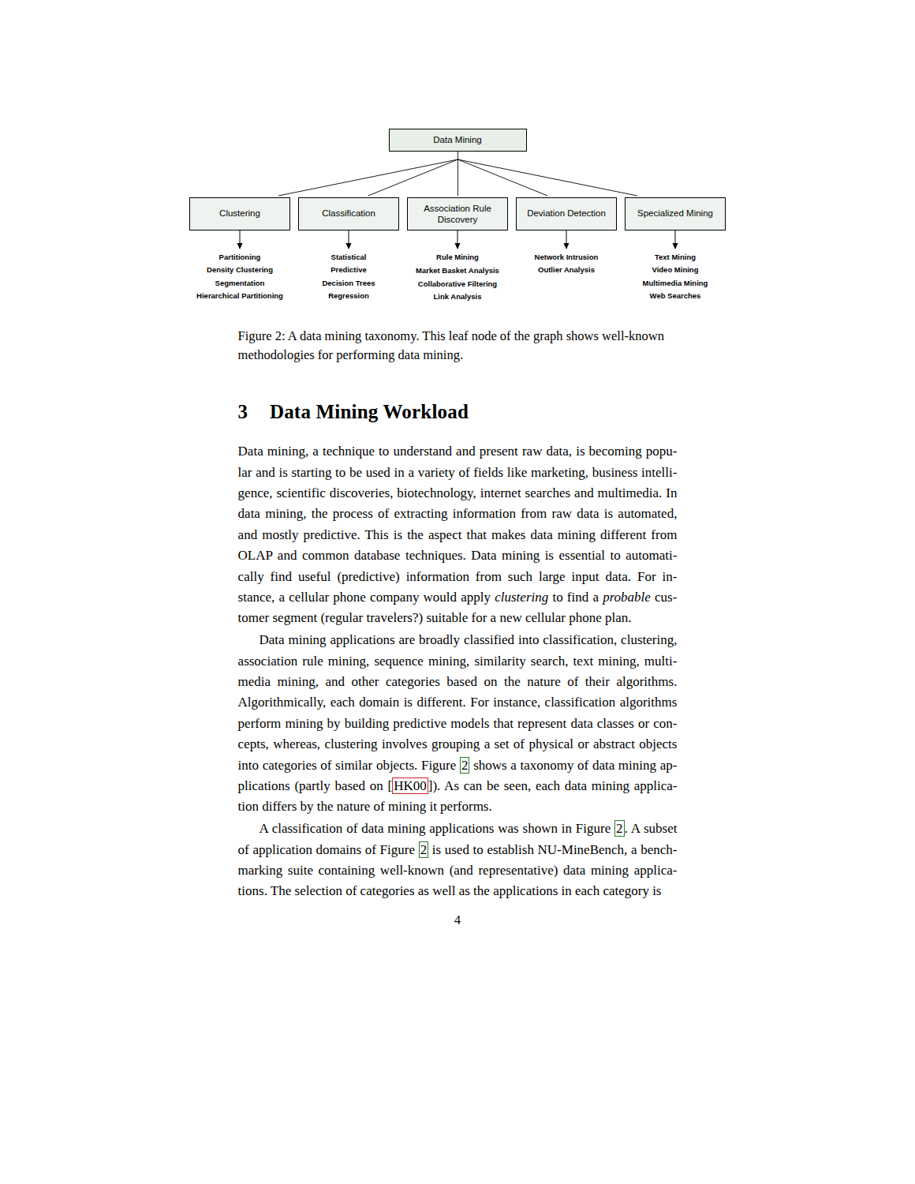Data Mining
Clustering
Partitioning
Density Clustering
Segmentation
Hierarchical Partitioning
Classification
Statistical
Predictive
Decision Trees
Regression
Association Rule
Discovery
Rule Mining
Market Basket Analysis
Collaborative Filtering
Link Analysis
Deviation Detection
Network Intrusion
Outlier Analysis
Specialized Mining
Text Mining
Video Mining
Multimedia Mining
Web Searches
Figure 2: A data mining taxonomy. This leaf node of the graph shows well-known methodologies for performing data mining.
3 Data Mining Workload
Data mining, a technique to understand and present raw data, is becoming popular and is starting to be used in a variety of fields like marketing, business intelligence, scientific discoveries, biotechnology, internet searches and multimedia. In data mining, the process of extracting information from raw data is automated, and mostly predictive. This is the aspect that makes data mining different from OLAP and common database techniques. Data mining is essential to automatically find useful (predictive) information from such large input data. For instance, a cellular phone company would apply clustering to find a probable customer segment (regular travelers?) suitable for a new cellular phone plan.
Data mining applications are broadly classified into classification, clustering, association rule mining, sequence mining, similarity search, text mining, multimedia mining, and other categories based on the nature of their algorithms. Algorithmically, each domain is different. For instance, classification algorithms perform mining by building predictive models that represent data classes or concepts, whereas, clustering involves grouping a set of physical or abstract objects into categories of similar objects. Figure 2 shows a taxonomy of data mining applications (partly based on [HK00]). As can be seen, each data mining application differs by the nature of mining it performs.
A classification of data mining applications was shown in Figure 2. A subset of application domains of Figure 2 is used to establish NU-MineBench, a benchmarking suite containing well-known (and representative) data mining applications. The selection of categories as well as the applications in each category is
4